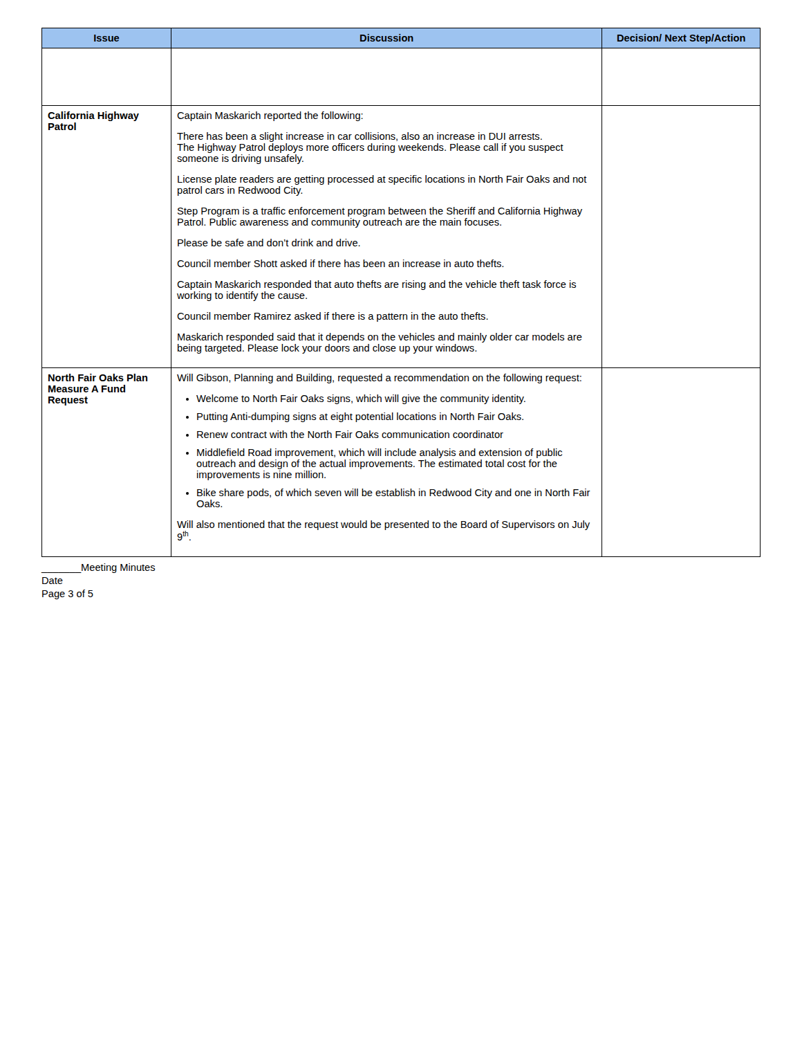| Issue | Discussion | Decision/ Next Step/Action |
| --- | --- | --- |
| California Highway Patrol | Captain Maskarich reported the following: There has been a slight increase in car collisions, also an increase in DUI arrests. The Highway Patrol deploys more officers during weekends. Please call if you suspect someone is driving unsafely. License plate readers are getting processed at specific locations in North Fair Oaks and not patrol cars in Redwood City. Step Program is a traffic enforcement program between the Sheriff and California Highway Patrol. Public awareness and community outreach are the main focuses. Please be safe and don’t drink and drive. Council member Shott asked if there has been an increase in auto thefts. Captain Maskarich responded that auto thefts are rising and the vehicle theft task force is working to identify the cause. Council member Ramirez asked if there is a pattern in the auto thefts. Maskarich responded said that it depends on the vehicles and mainly older car models are being targeted. Please lock your doors and close up your windows. | |
| North Fair Oaks Plan Measure A Fund Request | Will Gibson, Planning and Building, requested a recommendation on the following request: Welcome to North Fair Oaks signs, which will give the community identity. Putting Anti-dumping signs at eight potential locations in North Fair Oaks. Renew contract with the North Fair Oaks communication coordinator Middlefield Road improvement, which will include analysis and extension of public outreach and design of the actual improvements. The estimated total cost for the improvements is nine million. Bike share pods, of which seven will be establish in Redwood City and one in North Fair Oaks. Will also mentioned that the request would be presented to the Board of Supervisors on July 9 th . | |
_______Meeting Minutes Date Page 3 of 5